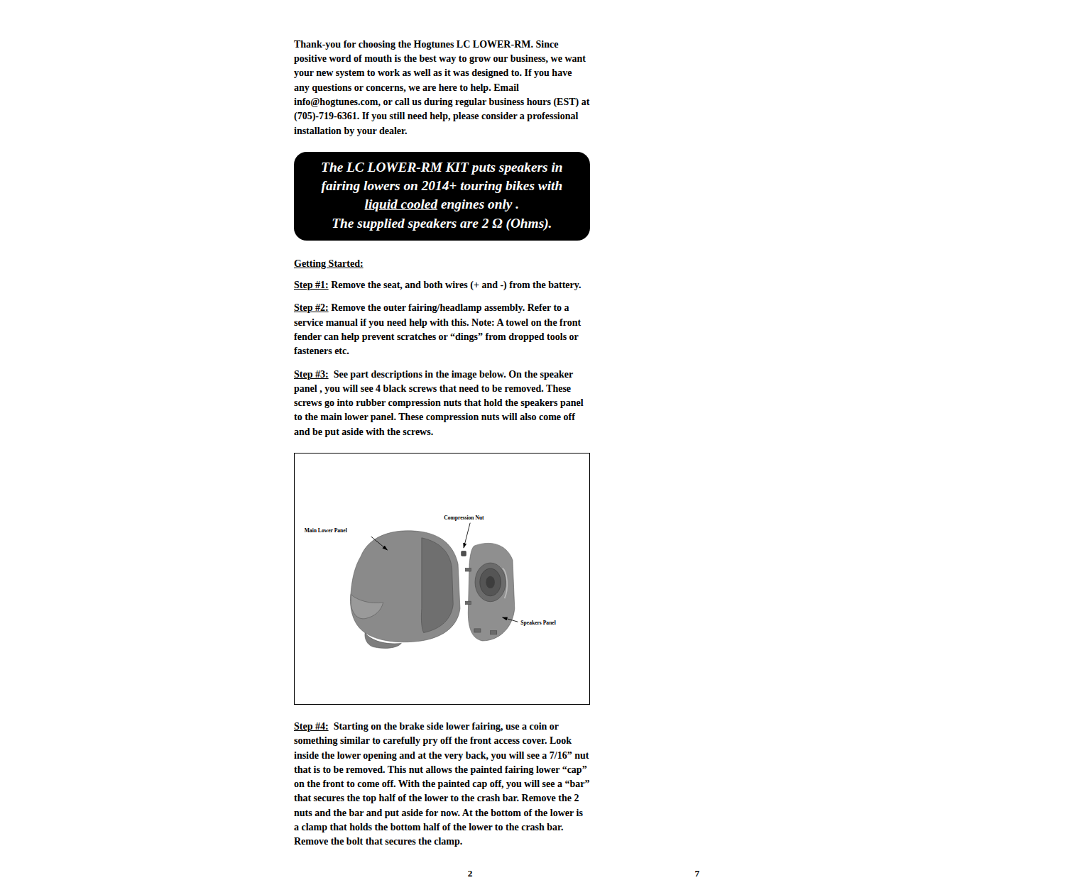Thank-you for choosing the Hogtunes LC LOWER-RM. Since positive word of mouth is the best way to grow our business, we want your new system to work as well as it was designed to. If you have any questions or concerns, we are here to help. Email info@hogtunes.com, or call us during regular business hours (EST) at (705)-719-6361. If you still need help, please consider a professional installation by your dealer.
The LC LOWER-RM KIT puts speakers in fairing lowers on 2014+ touring bikes with liquid cooled engines only .
The supplied speakers are 2 Ω (Ohms).
Getting Started:
Step #1: Remove the seat, and both wires (+ and -) from the battery.
Step #2: Remove the outer fairing/headlamp assembly. Refer to a service manual if you need help with this. Note: A towel on the front fender can help prevent scratches or “dings” from dropped tools or fasteners etc.
Step #3: See part descriptions in the image below. On the speaker panel , you will see 4 black screws that need to be removed. These screws go into rubber compression nuts that hold the speakers panel to the main lower panel. These compression nuts will also come off and be put aside with the screws.
Compression Nut Main Lower Panel Speakers Panel
Step #4: Starting on the brake side lower fairing, use a coin or something similar to carefully pry off the front access cover. Look inside the lower opening and at the very back, you will see a 7/16” nut that is to be removed. This nut allows the painted fairing lower “cap” on the front to come off. With the painted cap off, you will see a “bar” that secures the top half of the lower to the crash bar. Remove the 2 nuts and the bar and put aside for now. At the bottom of the lower is a clamp that holds the bottom half of the lower to the crash bar. Remove the bolt that secures the clamp.
2 7